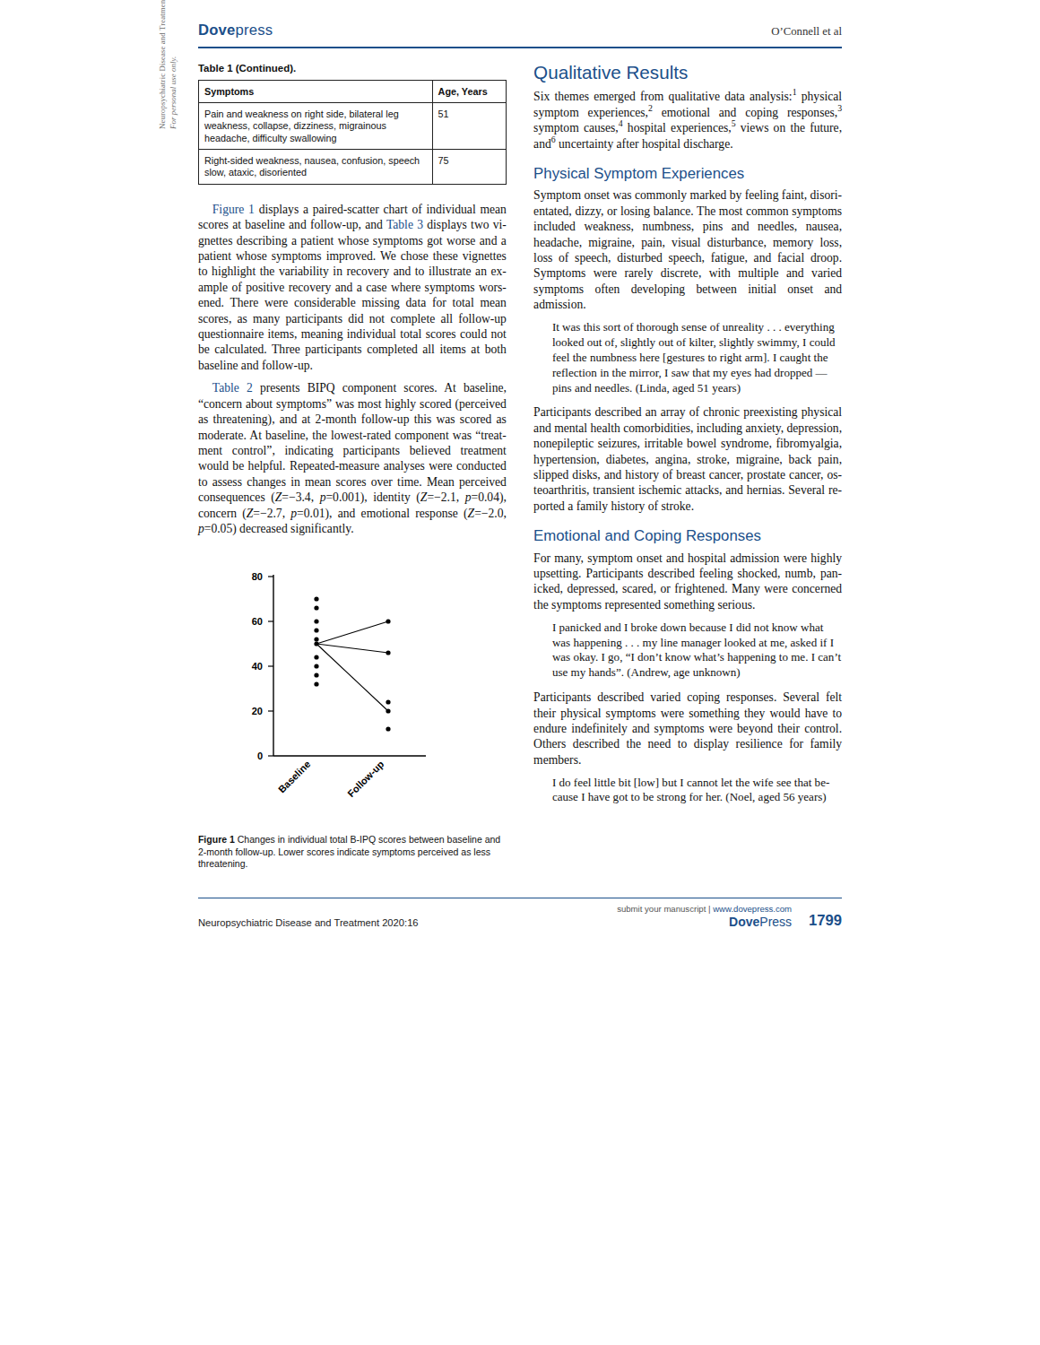Neuropsychiatric Disease and Treatment downloaded from https://www.dovepress.com/ by 193.60.238.99 on 01-Aug-2020
For personal use only.
Dovepress
O’Connell et al
Table 1 (Continued).
| Symptoms | Age, Years |
| --- | --- |
| Pain and weakness on right side, bilateral leg weakness, collapse, dizziness, migrainous headache, difficulty swallowing | 51 |
| Right-sided weakness, nausea, confusion, speech slow, ataxic, disoriented | 75 |
Figure 1 displays a paired-scatter chart of individual mean scores at baseline and follow-up, and Table 3 displays two vignettes describing a patient whose symptoms got worse and a patient whose symptoms improved. We chose these vignettes to highlight the variability in recovery and to illustrate an example of positive recovery and a case where symptoms worsened. There were considerable missing data for total mean scores, as many participants did not complete all follow-up questionnaire items, meaning individual total scores could not be calculated. Three participants completed all items at both baseline and follow-up.
Table 2 presents BIPQ component scores. At baseline, “concern about symptoms” was most highly scored (perceived as threatening), and at 2-month follow-up this was scored as moderate. At baseline, the lowest-rated component was “treatment control”, indicating participants believed treatment would be helpful. Repeated-measure analyses were conducted to assess changes in mean scores over time. Mean perceived consequences (Z=−3.4, p=0.001), identity (Z=−2.1, p=0.04), concern (Z=−2.7, p=0.01), and emotional response (Z=−2.0, p=0.05) decreased significantly.
0 20 40 60 80 Baseline Follow-up
Figure 1 Changes in individual total B-IPQ scores between baseline and 2-month follow-up. Lower scores indicate symptoms perceived as less threatening.
Qualitative Results
Six themes emerged from qualitative data analysis:1 physical symptom experiences,2 emotional and coping responses,3 symptom causes,4 hospital experiences,5 views on the future, and6 uncertainty after hospital discharge.
Physical Symptom Experiences
Symptom onset was commonly marked by feeling faint, disorientated, dizzy, or losing balance. The most common symptoms included weakness, numbness, pins and needles, nausea, headache, migraine, pain, visual disturbance, memory loss, loss of speech, disturbed speech, fatigue, and facial droop. Symptoms were rarely discrete, with multiple and varied symptoms often developing between initial onset and admission.
It was this sort of thorough sense of unreality . . . everything looked out of, slightly out of kilter, slightly swimmy, I could feel the numbness here [gestures to right arm]. I caught the reflection in the mirror, I saw that my eyes had dropped — pins and needles. (Linda, aged 51 years)
Participants described an array of chronic preexisting physical and mental health comorbidities, including anxiety, depression, nonepileptic seizures, irritable bowel syndrome, fibromyalgia, hypertension, diabetes, angina, stroke, migraine, back pain, slipped disks, and history of breast cancer, prostate cancer, osteoarthritis, transient ischemic attacks, and hernias. Several reported a family history of stroke.
Emotional and Coping Responses
For many, symptom onset and hospital admission were highly upsetting. Participants described feeling shocked, numb, panicked, depressed, scared, or frightened. Many were concerned the symptoms represented something serious.
I panicked and I broke down because I did not know what was happening . . . my line manager looked at me, asked if I was okay. I go, “I don’t know what’s happening to me. I can’t use my hands”. (Andrew, age unknown)
Participants described varied coping responses. Several felt their physical symptoms were something they would have to endure indefinitely and symptoms were beyond their control. Others described the need to display resilience for family members.
I do feel little bit [low] but I cannot let the wife see that because I have got to be strong for her. (Noel, aged 56 years)
Neuropsychiatric Disease and Treatment 2020:16
submit your manuscript | www.dovepress.com
DovePress
1799